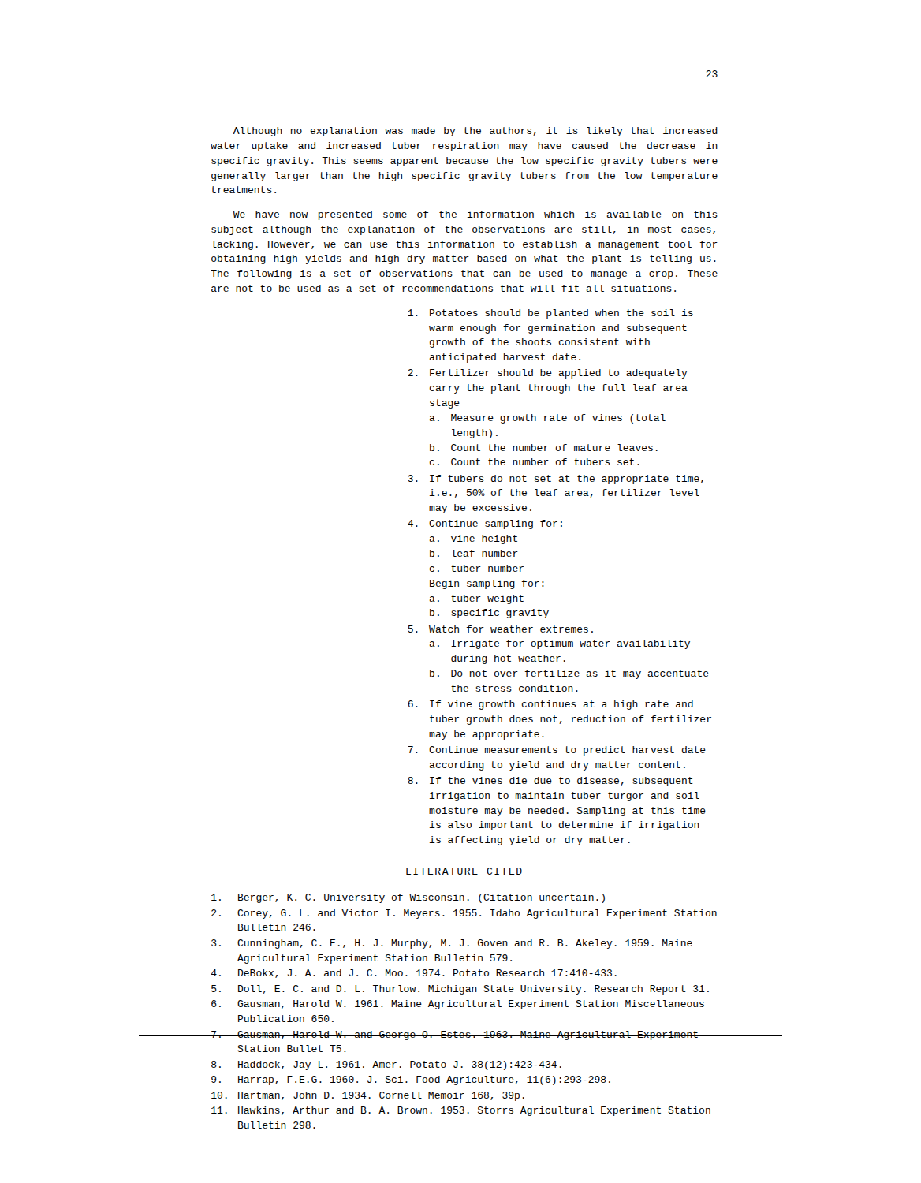23
Although no explanation was made by the authors, it is likely that increased water uptake and increased tuber respiration may have caused the decrease in specific gravity. This seems apparent because the low specific gravity tubers were generally larger than the high specific gravity tubers from the low temperature treatments.
We have now presented some of the information which is available on this subject although the explanation of the observations are still, in most cases, lacking. However, we can use this information to establish a management tool for obtaining high yields and high dry matter based on what the plant is telling us. The following is a set of observations that can be used to manage a crop. These are not to be used as a set of recommendations that will fit all situations.
1. Potatoes should be planted when the soil is warm enough for germination and subsequent growth of the shoots consistent with anticipated harvest date.
2. Fertilizer should be applied to adequately carry the plant through the full leaf area stage
a. Measure growth rate of vines (total length).
b. Count the number of mature leaves.
c. Count the number of tubers set.
3. If tubers do not set at the appropriate time, i.e., 50% of the leaf area, fertilizer level may be excessive.
4. Continue sampling for:
a. vine height
b. leaf number
c. tuber number
Begin sampling for:
a. tuber weight
b. specific gravity
5. Watch for weather extremes.
a. Irrigate for optimum water availability during hot weather.
b. Do not over fertilize as it may accentuate the stress condition.
6. If vine growth continues at a high rate and tuber growth does not, reduction of fertilizer may be appropriate.
7. Continue measurements to predict harvest date according to yield and dry matter content.
8. If the vines die due to disease, subsequent irrigation to maintain tuber turgor and soil moisture may be needed. Sampling at this time is also important to determine if irrigation is affecting yield or dry matter.
LITERATURE CITED
1. Berger, K. C. University of Wisconsin. (Citation uncertain.)
2. Corey, G. L. and Victor I. Meyers. 1955. Idaho Agricultural Experiment Station Bulletin 246.
3. Cunningham, C. E., H. J. Murphy, M. J. Goven and R. B. Akeley. 1959. Maine Agricultural Experiment Station Bulletin 579.
4. DeBokx, J. A. and J. C. Moo. 1974. Potato Research 17:410-433.
5. Doll, E. C. and D. L. Thurlow. Michigan State University. Research Report 31.
6. Gausman, Harold W. 1961. Maine Agricultural Experiment Station Miscellaneous Publication 650.
7. Gausman, Harold W. and George O. Estes. 1963. Maine Agricultural Experiment Station Bullet T5.
8. Haddock, Jay L. 1961. Amer. Potato J. 38(12):423-434.
9. Harrap, F.E.G. 1960. J. Sci. Food Agriculture, 11(6):293-298.
10. Hartman, John D. 1934. Cornell Memoir 168, 39p.
11. Hawkins, Arthur and B. A. Brown. 1953. Storrs Agricultural Experiment Station Bulletin 298.